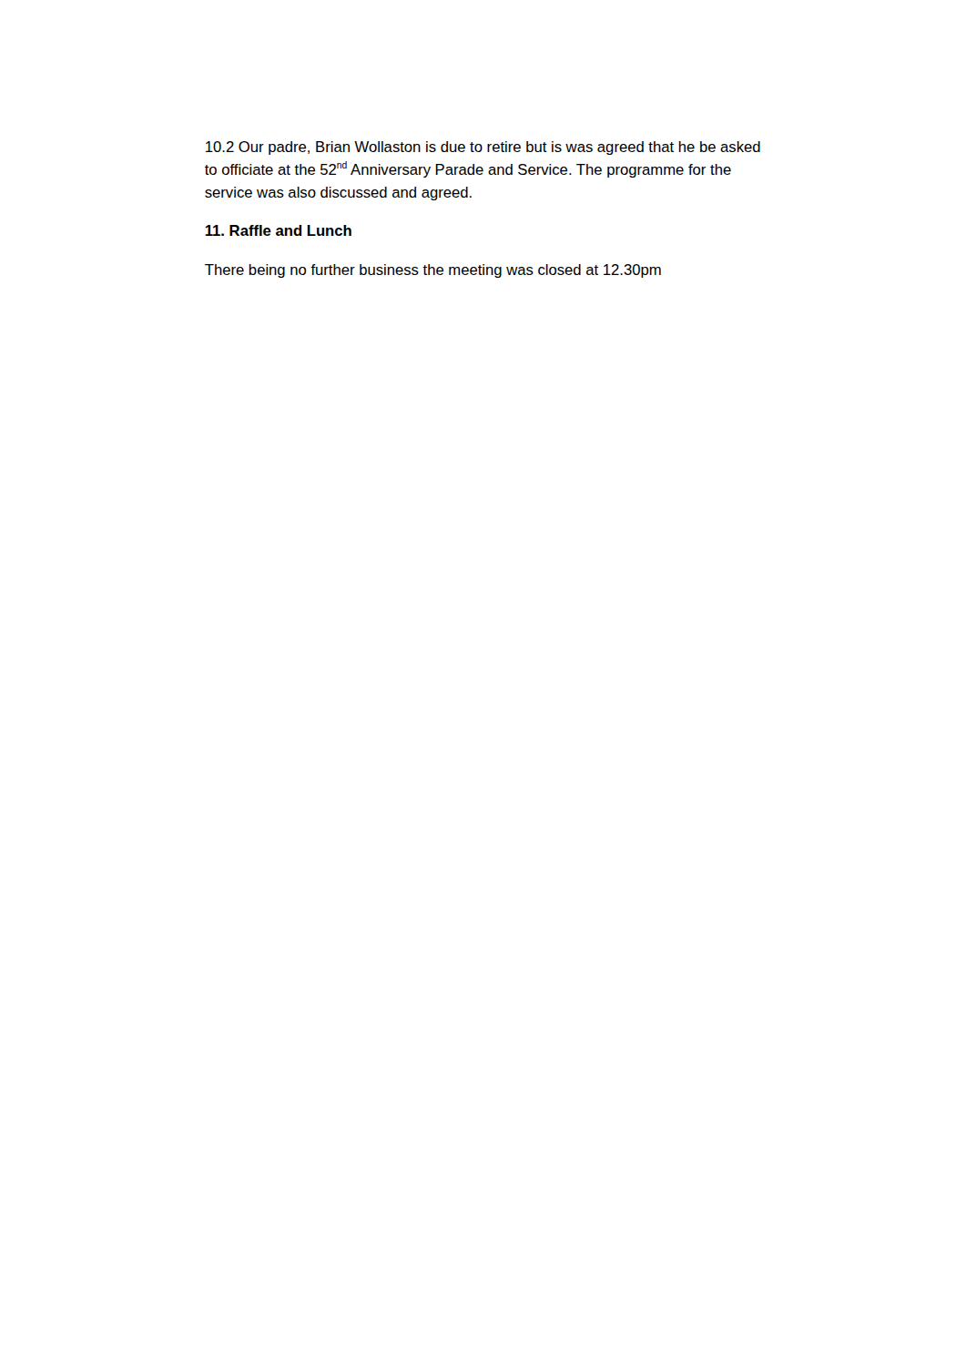10.2 Our padre, Brian Wollaston is due to retire but is was agreed that he be asked to officiate at the 52nd Anniversary Parade and Service. The programme for the service was also discussed and agreed.
11. Raffle and Lunch
There being no further business the meeting was closed at 12.30pm